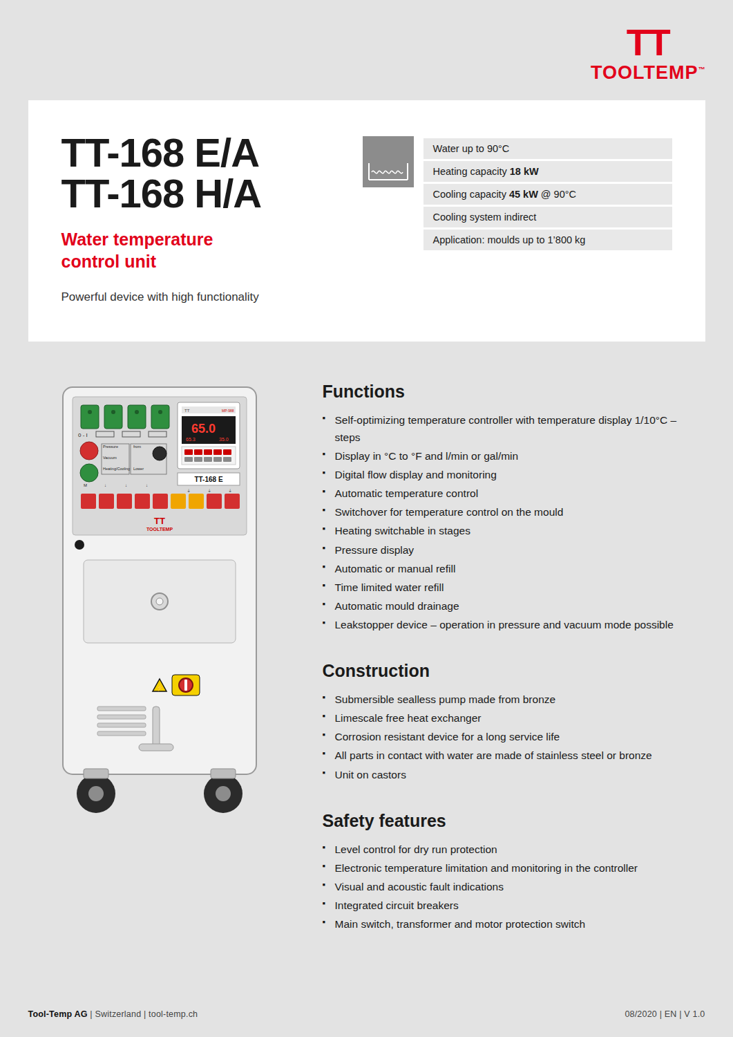TT
TOOLTEMP™
TT-168 E/A
TT-168 H/A
Water temperature
control unit
Powerful device with high functionality
| Water up to 90°C |
| Heating capacity 18 kW |
| Cooling capacity 45 kW @ 90°C |
| Cooling system indirect |
| Application: moulds up to 1’800 kg |
TT MP-988 65.0 65.3 35.0 0 - I Pressure from Vacuum Heating/Cooling Lower TT-168 E M ↓ ↓ ↓ ⏚ ⏚ ⏚ TT TOOLTEMP ⚡
Functions
Self-optimizing temperature controller with temperature display 1/10°C – steps
Display in °C to °F and l/min or gal/min
Digital flow display and monitoring
Automatic temperature control
Switchover for temperature control on the mould
Heating switchable in stages
Pressure display
Automatic or manual refill
Time limited water refill
Automatic mould drainage
Leakstopper device – operation in pressure and vacuum mode possible
Construction
Submersible sealless pump made from bronze
Limescale free heat exchanger
Corrosion resistant device for a long service life
All parts in contact with water are made of stainless steel or bronze
Unit on castors
Safety features
Level control for dry run protection
Electronic temperature limitation and monitoring in the controller
Visual and acoustic fault indications
Integrated circuit breakers
Main switch, transformer and motor protection switch
Tool-Temp AG | Switzerland | tool-temp.ch
08/2020 | EN | V 1.0